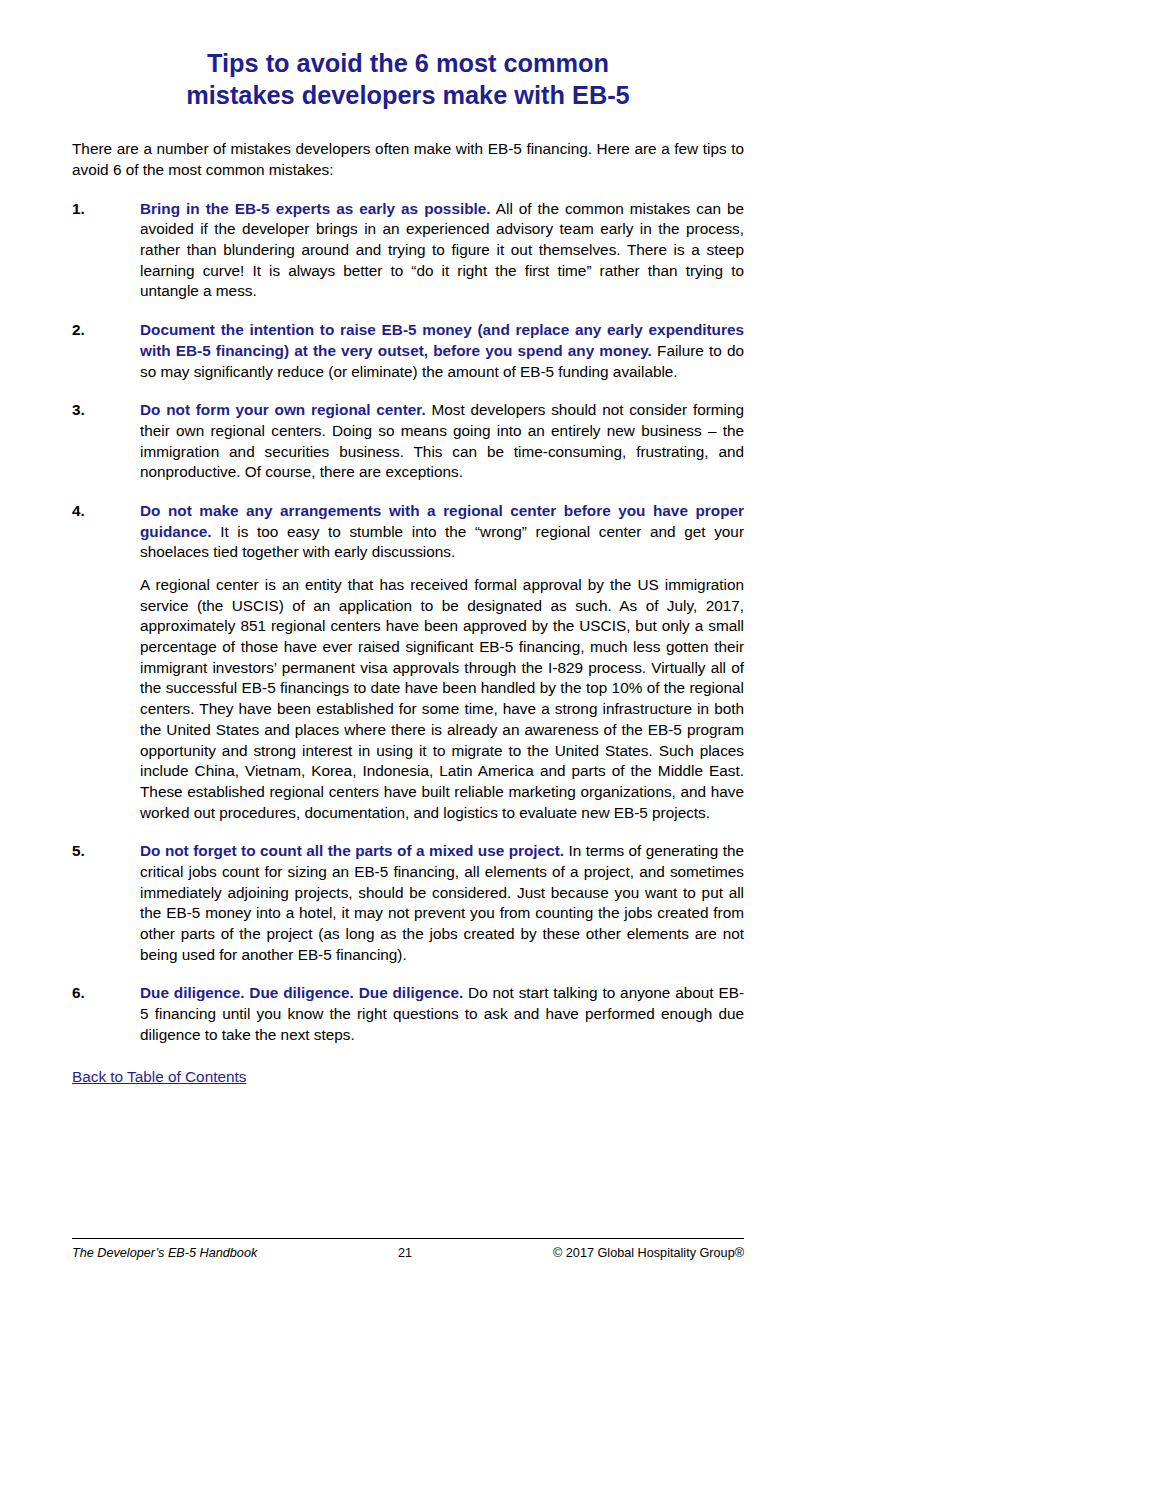Tips to avoid the 6 most common
mistakes developers make with EB-5
There are a number of mistakes developers often make with EB-5 financing. Here are a few tips to avoid 6 of the most common mistakes:
1. Bring in the EB-5 experts as early as possible. All of the common mistakes can be avoided if the developer brings in an experienced advisory team early in the process, rather than blundering around and trying to figure it out themselves. There is a steep learning curve! It is always better to “do it right the first time” rather than trying to untangle a mess.
2. Document the intention to raise EB-5 money (and replace any early expenditures with EB-5 financing) at the very outset, before you spend any money. Failure to do so may significantly reduce (or eliminate) the amount of EB-5 funding available.
3. Do not form your own regional center. Most developers should not consider forming their own regional centers. Doing so means going into an entirely new business – the immigration and securities business. This can be time-consuming, frustrating, and nonproductive. Of course, there are exceptions.
4.
Do not make any arrangements with a regional center before you have proper guidance. It is too easy to stumble into the “wrong” regional center and get your shoelaces tied together with early discussions.
A regional center is an entity that has received formal approval by the US immigration service (the USCIS) of an application to be designated as such. As of July, 2017, approximately 851 regional centers have been approved by the USCIS, but only a small percentage of those have ever raised significant EB-5 financing, much less gotten their immigrant investors’ permanent visa approvals through the I-829 process. Virtually all of the successful EB-5 financings to date have been handled by the top 10% of the regional centers. They have been established for some time, have a strong infrastructure in both the United States and places where there is already an awareness of the EB-5 program opportunity and strong interest in using it to migrate to the United States. Such places include China, Vietnam, Korea, Indonesia, Latin America and parts of the Middle East. These established regional centers have built reliable marketing organizations, and have worked out procedures, documentation, and logistics to evaluate new EB-5 projects.
5. Do not forget to count all the parts of a mixed use project. In terms of generating the critical jobs count for sizing an EB-5 financing, all elements of a project, and sometimes immediately adjoining projects, should be considered. Just because you want to put all the EB-5 money into a hotel, it may not prevent you from counting the jobs created from other parts of the project (as long as the jobs created by these other elements are not being used for another EB-5 financing).
6. Due diligence. Due diligence. Due diligence. Do not start talking to anyone about EB-5 financing until you know the right questions to ask and have performed enough due diligence to take the next steps.
Back to Table of Contents
The Developer’s EB-5 Handbook 21 © 2017 Global Hospitality Group®